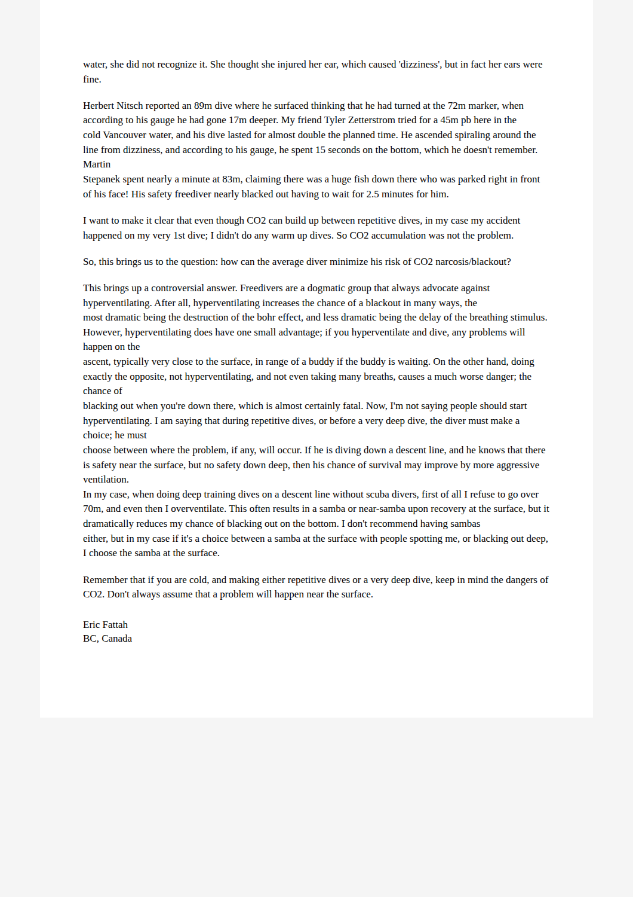water, she did not recognize it. She thought she injured her ear, which caused 'dizziness', but in fact her ears were fine.
Herbert Nitsch reported an 89m dive where he surfaced thinking that he had turned at the 72m marker, when according to his gauge he had gone 17m deeper. My friend Tyler Zetterstrom tried for a 45m pb here in the
cold Vancouver water, and his dive lasted for almost double the planned time. He ascended spiraling around the line from dizziness, and according to his gauge, he spent 15 seconds on the bottom, which he doesn't remember. Martin
Stepanek spent nearly a minute at 83m, claiming there was a huge fish down there who was parked right in front
of his face! His safety freediver nearly blacked out having to wait for 2.5 minutes for him.
I want to make it clear that even though CO2 can build up between repetitive dives, in my case my accident happened on my very 1st dive; I didn't do any warm up dives. So CO2 accumulation was not the problem.
So, this brings us to the question: how can the average diver minimize his risk of CO2 narcosis/blackout?
This brings up a controversial answer. Freedivers are a dogmatic group that always advocate against hyperventilating. After all, hyperventilating increases the chance of a blackout in many ways, the
most dramatic being the destruction of the bohr effect, and less dramatic being the delay of the breathing stimulus. However, hyperventilating does have one small advantage; if you hyperventilate and dive, any problems will happen on the
ascent, typically very close to the surface, in range of a buddy if the buddy is waiting. On the other hand, doing exactly the opposite, not hyperventilating, and not even taking many breaths, causes a much worse danger; the chance of
blacking out when you're down there, which is almost certainly fatal. Now, I'm not saying people should start hyperventilating. I am saying that during repetitive dives, or before a very deep dive, the diver must make a choice; he must
choose between where the problem, if any, will occur. If he is diving down a descent line, and he knows that there is safety near the surface, but no safety down deep, then his chance of survival may improve by more aggressive ventilation.
In my case, when doing deep training dives on a descent line without scuba divers, first of all I refuse to go over 70m, and even then I overventilate. This often results in a samba or near-samba upon recovery at the surface, but it dramatically reduces my chance of blacking out on the bottom. I don't recommend having sambas
either, but in my case if it's a choice between a samba at the surface with people spotting me, or blacking out deep, I choose the samba at the surface.
Remember that if you are cold, and making either repetitive dives or a very deep dive, keep in mind the dangers of CO2. Don't always assume that a problem will happen near the surface.
Eric Fattah
BC, Canada